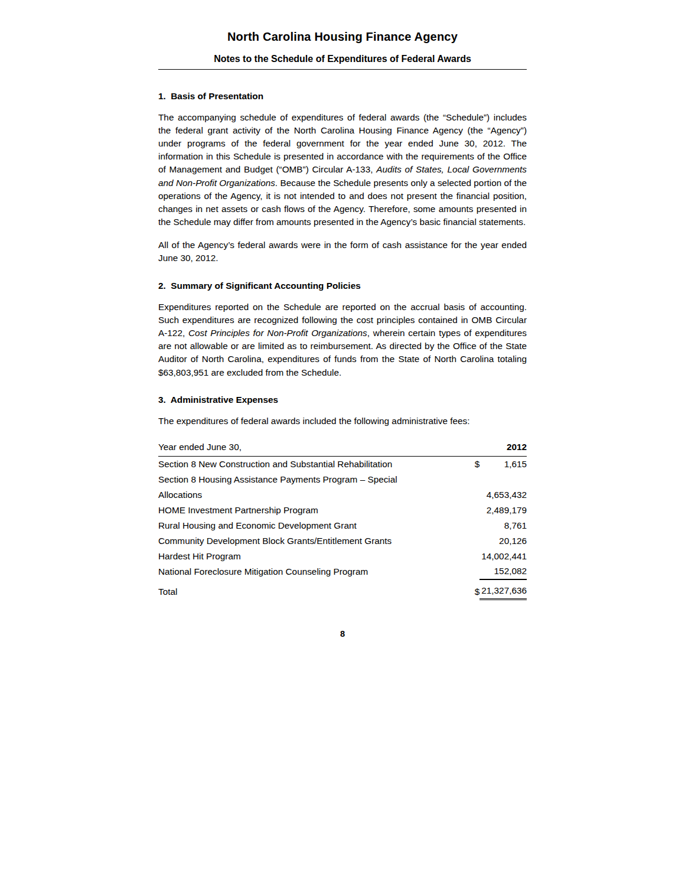North Carolina Housing Finance Agency
Notes to the Schedule of Expenditures of Federal Awards
1. Basis of Presentation
The accompanying schedule of expenditures of federal awards (the “Schedule”) includes the federal grant activity of the North Carolina Housing Finance Agency (the “Agency”) under programs of the federal government for the year ended June 30, 2012. The information in this Schedule is presented in accordance with the requirements of the Office of Management and Budget (“OMB”) Circular A-133, Audits of States, Local Governments and Non-Profit Organizations. Because the Schedule presents only a selected portion of the operations of the Agency, it is not intended to and does not present the financial position, changes in net assets or cash flows of the Agency. Therefore, some amounts presented in the Schedule may differ from amounts presented in the Agency’s basic financial statements.
All of the Agency’s federal awards were in the form of cash assistance for the year ended June 30, 2012.
2. Summary of Significant Accounting Policies
Expenditures reported on the Schedule are reported on the accrual basis of accounting. Such expenditures are recognized following the cost principles contained in OMB Circular A-122, Cost Principles for Non-Profit Organizations, wherein certain types of expenditures are not allowable or are limited as to reimbursement. As directed by the Office of the State Auditor of North Carolina, expenditures of funds from the State of North Carolina totaling $63,803,951 are excluded from the Schedule.
3. Administrative Expenses
The expenditures of federal awards included the following administrative fees:
| Year ended June 30, | | 2012 |
| --- | --- | --- |
| Section 8 New Construction and Substantial Rehabilitation | $ | 1,615 |
| Section 8 Housing Assistance Payments Program – Special | | |
| Allocations | | 4,653,432 |
| HOME Investment Partnership Program | | 2,489,179 |
| Rural Housing and Economic Development Grant | | 8,761 |
| Community Development Block Grants/Entitlement Grants | | 20,126 |
| Hardest Hit Program | | 14,002,441 |
| National Foreclosure Mitigation Counseling Program | | 152,082 |
| Total | $ | 21,327,636 |
8